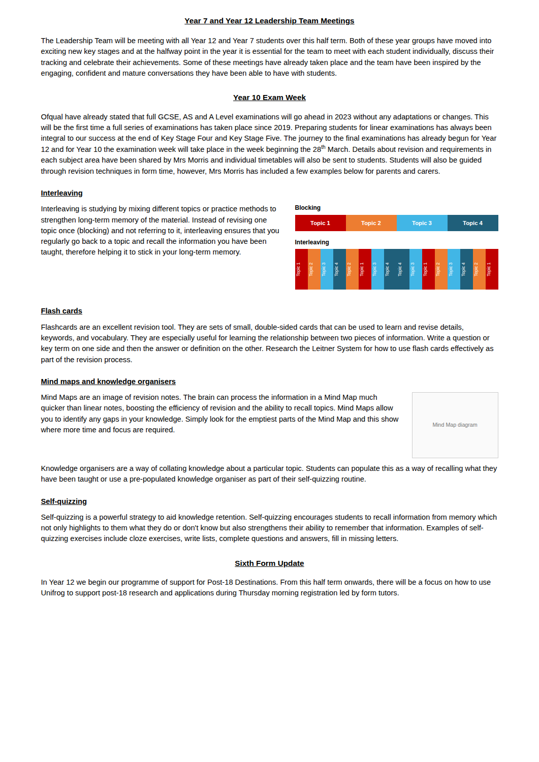Year 7 and Year 12 Leadership Team Meetings
The Leadership Team will be meeting with all Year 12 and Year 7 students over this half term. Both of these year groups have moved into exciting new key stages and at the halfway point in the year it is essential for the team to meet with each student individually, discuss their tracking and celebrate their achievements. Some of these meetings have already taken place and the team have been inspired by the engaging, confident and mature conversations they have been able to have with students.
Year 10 Exam Week
Ofqual have already stated that full GCSE, AS and A Level examinations will go ahead in 2023 without any adaptations or changes. This will be the first time a full series of examinations has taken place since 2019. Preparing students for linear examinations has always been integral to our success at the end of Key Stage Four and Key Stage Five. The journey to the final examinations has already begun for Year 12 and for Year 10 the examination week will take place in the week beginning the 28th March. Details about revision and requirements in each subject area have been shared by Mrs Morris and individual timetables will also be sent to students. Students will also be guided through revision techniques in form time, however, Mrs Morris has included a few examples below for parents and carers.
Interleaving
Blocking
Topic 1
Topic 2
Topic 3
Topic 4
Interleaving
Topic 1
Topic 2
Topic 3
Topic 4
Topic 2
Topic 1
Topic 3
Topic 4
Topic 4
Topic 3
Topic 1
Topic 2
Topic 3
Topic 4
Topic 2
Topic 1
Interleaving is studying by mixing different topics or practice methods to strengthen long-term memory of the material. Instead of revising one topic once (blocking) and not referring to it, interleaving ensures that you regularly go back to a topic and recall the information you have been taught, therefore helping it to stick in your long-term memory.
Flash cards
Flashcards are an excellent revision tool. They are sets of small, double-sided cards that can be used to learn and revise details, keywords, and vocabulary. They are especially useful for learning the relationship between two pieces of information. Write a question or key term on one side and then the answer or definition on the other. Research the Leitner System for how to use flash cards effectively as part of the revision process.
Mind maps and knowledge organisers
Mind Map diagram
Mind Maps are an image of revision notes. The brain can process the information in a Mind Map much quicker than linear notes, boosting the efficiency of revision and the ability to recall topics. Mind Maps allow you to identify any gaps in your knowledge. Simply look for the emptiest parts of the Mind Map and this show where more time and focus are required.
Knowledge organisers are a way of collating knowledge about a particular topic. Students can populate this as a way of recalling what they have been taught or use a pre-populated knowledge organiser as part of their self-quizzing routine.
Self-quizzing
Self-quizzing is a powerful strategy to aid knowledge retention. Self-quizzing encourages students to recall information from memory which not only highlights to them what they do or don't know but also strengthens their ability to remember that information. Examples of self-quizzing exercises include cloze exercises, write lists, complete questions and answers, fill in missing letters.
Sixth Form Update
In Year 12 we begin our programme of support for Post-18 Destinations. From this half term onwards, there will be a focus on how to use Unifrog to support post-18 research and applications during Thursday morning registration led by form tutors.